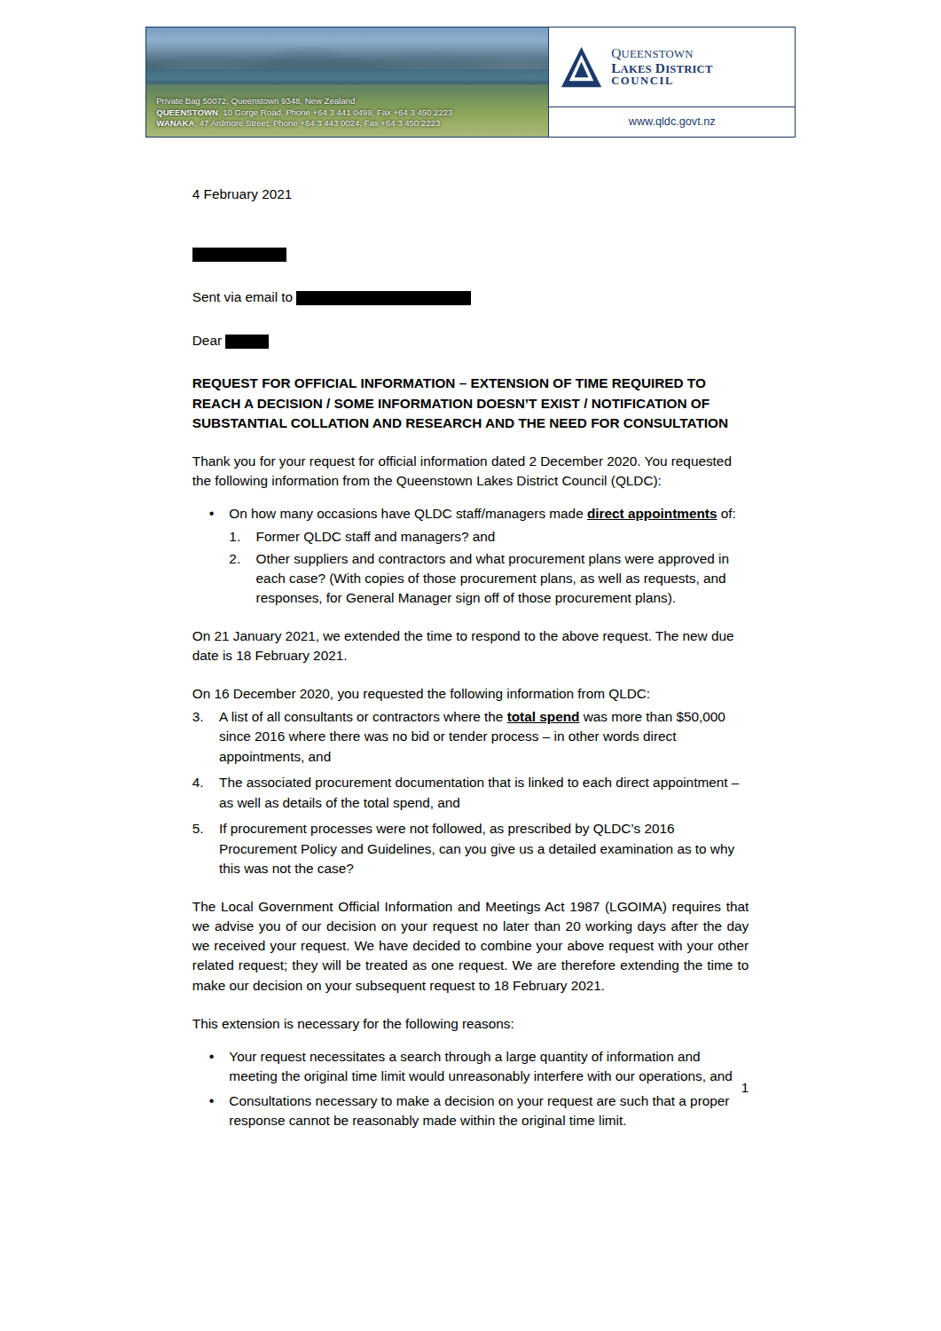Private Bag 50072, Queenstown 9348, New Zealand
QUEENSTOWN, 10 Gorge Road, Phone +64 3 441 0499, Fax +64 3 450 2223
WANAKA, 47 Ardmore Street, Phone +64 3 443 0024, Fax +64 3 450 2223
QUEENSTOWN
LAKES DISTRICT
COUNCIL
www.qldc.govt.nz
4 February 2021
Sent via email to
Dear
REQUEST FOR OFFICIAL INFORMATION – EXTENSION OF TIME REQUIRED TO REACH A DECISION / SOME INFORMATION DOESN’T EXIST / NOTIFICATION OF SUBSTANTIAL COLLATION AND RESEARCH AND THE NEED FOR CONSULTATION
Thank you for your request for official information dated 2 December 2020. You requested the following information from the Queenstown Lakes District Council (QLDC):
On how many occasions have QLDC staff/managers made direct appointments of:
Former QLDC staff and managers? and
Other suppliers and contractors and what procurement plans were approved in each case? (With copies of those procurement plans, as well as requests, and responses, for General Manager sign off of those procurement plans).
On 21 January 2021, we extended the time to respond to the above request. The new due date is 18 February 2021.
On 16 December 2020, you requested the following information from QLDC:
A list of all consultants or contractors where the total spend was more than $50,000 since 2016 where there was no bid or tender process – in other words direct appointments, and
The associated procurement documentation that is linked to each direct appointment – as well as details of the total spend, and
If procurement processes were not followed, as prescribed by QLDC’s 2016 Procurement Policy and Guidelines, can you give us a detailed examination as to why this was not the case?
The Local Government Official Information and Meetings Act 1987 (LGOIMA) requires that we advise you of our decision on your request no later than 20 working days after the day we received your request. We have decided to combine your above request with your other related request; they will be treated as one request. We are therefore extending the time to make our decision on your subsequent request to 18 February 2021.
This extension is necessary for the following reasons:
Your request necessitates a search through a large quantity of information and meeting the original time limit would unreasonably interfere with our operations, and
Consultations necessary to make a decision on your request are such that a proper response cannot be reasonably made within the original time limit.
1